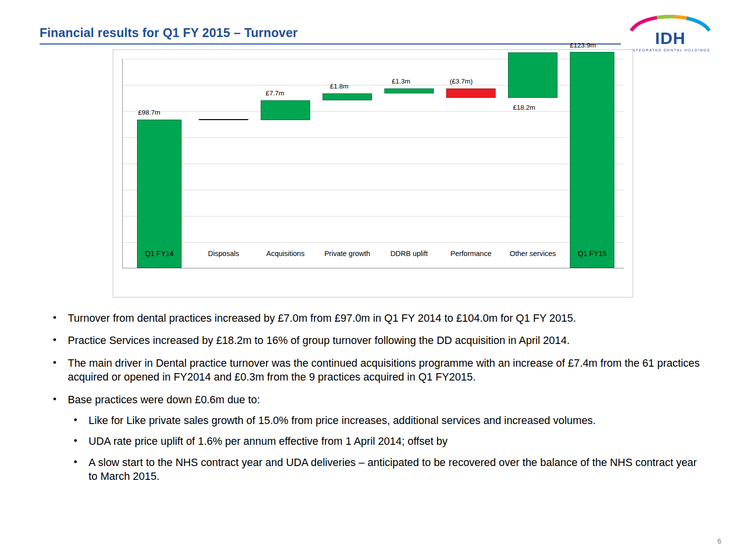Financial results for Q1 FY 2015 – Turnover
IDH
INTEGRATED DENTAL HOLDINGS
£98.7m
£7.7m
£1.8m
£1.3m
(£3.7m)
£18.2m
£123.9m
Q1 FY14
Disposals
Acquisitions
Private growth
DDRB uplift
Performance
Other services
Q1 FY15
Turnover from dental practices increased by £7.0m from £97.0m in Q1 FY 2014 to £104.0m for Q1 FY 2015.
Practice Services increased by £18.2m to 16% of group turnover following the DD acquisition in April 2014.
The main driver in Dental practice turnover was the continued acquisitions programme with an increase of £7.4m from the 61 practices acquired or opened in FY2014 and £0.3m from the 9 practices acquired in Q1 FY2015.
Base practices were down £0.6m due to:
Like for Like private sales growth of 15.0% from price increases, additional services and increased volumes.
UDA rate price uplift of 1.6% per annum effective from 1 April 2014; offset by
A slow start to the NHS contract year and UDA deliveries – anticipated to be recovered over the balance of the NHS contract year to March 2015.
6